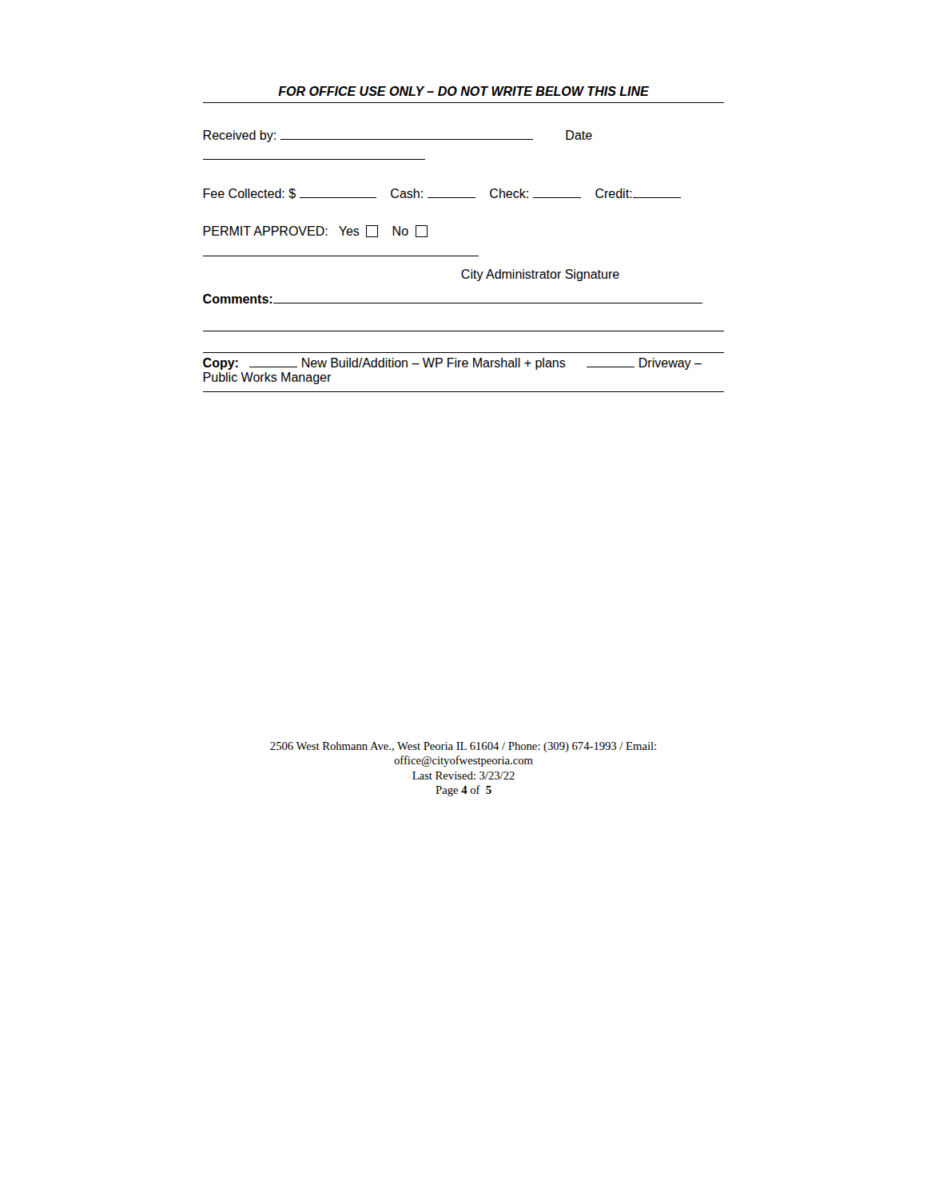FOR OFFICE USE ONLY – DO NOT WRITE BELOW THIS LINE
Received by: Date
Fee Collected: $ Cash: Check: Credit:
PERMIT APPROVED: Yes No City Administrator Signature
Comments:
Copy: New Build/Addition – WP Fire Marshall + plans Driveway – Public Works Manager
2506 West Rohmann Ave., West Peoria IL 61604 / Phone: (309) 674-1993 / Email: office@cityofwestpeoria.com
Last Revised: 3/23/22
Page 4 of 5